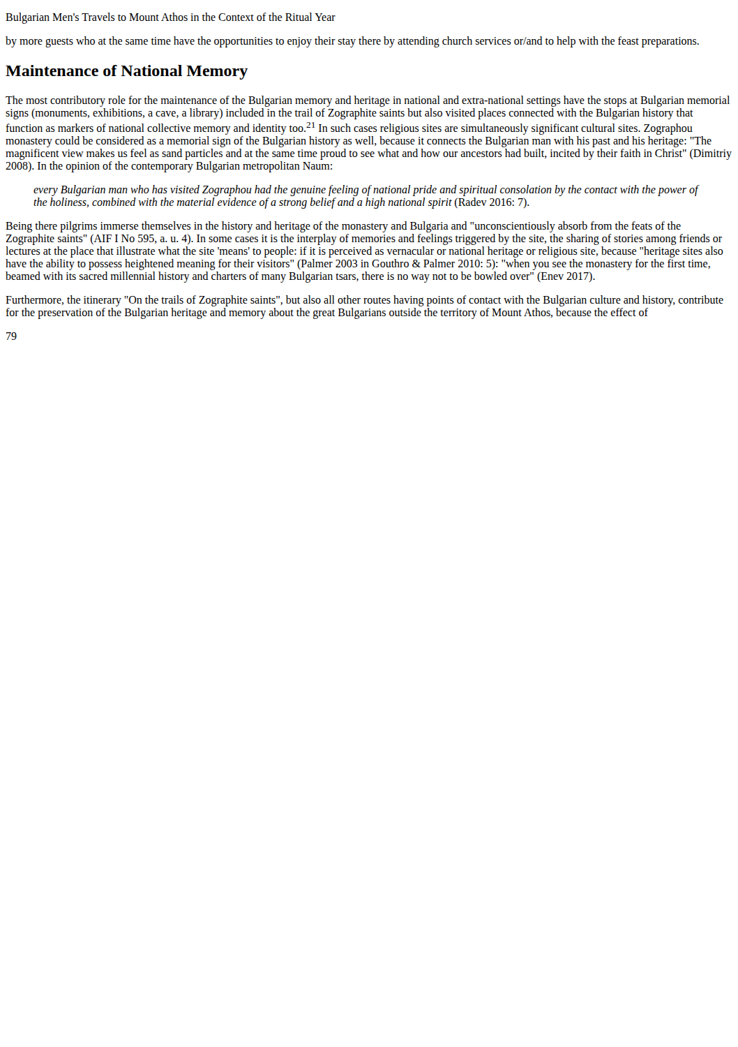Bulgarian Men's Travels to Mount Athos in the Context of the Ritual Year
by more guests who at the same time have the opportunities to enjoy their stay there by attending church services or/and to help with the feast preparations.
Maintenance of National Memory
The most contributory role for the maintenance of the Bulgarian memory and heritage in national and extra-national settings have the stops at Bulgarian memorial signs (monuments, exhibitions, a cave, a library) included in the trail of Zographite saints but also visited places connected with the Bulgarian history that function as markers of national collective memory and identity too.21 In such cases religious sites are simultaneously significant cultural sites. Zographou monastery could be considered as a memorial sign of the Bulgarian history as well, because it connects the Bulgarian man with his past and his heritage: "The magnificent view makes us feel as sand particles and at the same time proud to see what and how our ancestors had built, incited by their faith in Christ" (Dimitriy 2008). In the opinion of the contemporary Bulgarian metropolitan Naum:
every Bulgarian man who has visited Zographou had the genuine feeling of national pride and spiritual consolation by the contact with the power of the holiness, combined with the material evidence of a strong belief and a high national spirit (Radev 2016: 7).
Being there pilgrims immerse themselves in the history and heritage of the monastery and Bulgaria and "unconscientiously absorb from the feats of the Zographite saints" (AIF I No 595, a. u. 4). In some cases it is the interplay of memories and feelings triggered by the site, the sharing of stories among friends or lectures at the place that illustrate what the site 'means' to people: if it is perceived as vernacular or national heritage or religious site, because "heritage sites also have the ability to possess heightened meaning for their visitors" (Palmer 2003 in Gouthro & Palmer 2010: 5): "when you see the monastery for the first time, beamed with its sacred millennial history and charters of many Bulgarian tsars, there is no way not to be bowled over" (Enev 2017).
Furthermore, the itinerary "On the trails of Zographite saints", but also all other routes having points of contact with the Bulgarian culture and history, contribute for the preservation of the Bulgarian heritage and memory about the great Bulgarians outside the territory of Mount Athos, because the effect of
79